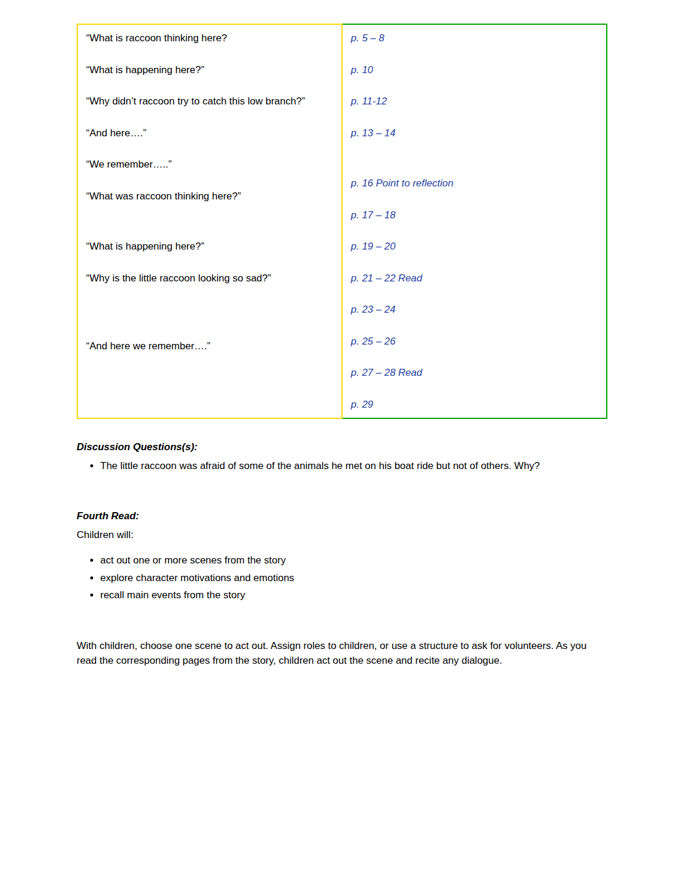| “What is raccoon thinking here? “What is happening here?” “Why didn’t raccoon try to catch this low branch?” “And here….” “We remember…..” “What was raccoon thinking here?” “What is happening here?” “Why is the little raccoon looking so sad?” “And here we remember….” | p. 5 – 8 p. 10 p. 11-12 p. 13 – 14 p. 16 Point to reflection p. 17 – 18 p. 19 – 20 p. 21 – 22 Read p. 23 – 24 p. 25 – 26 p. 27 – 28 Read p. 29 |
Discussion Questions(s):
The little raccoon was afraid of some of the animals he met on his boat ride but not of others. Why?
Fourth Read:
Children will:
act out one or more scenes from the story
explore character motivations and emotions
recall main events from the story
With children, choose one scene to act out. Assign roles to children, or use a structure to ask for volunteers. As you read the corresponding pages from the story, children act out the scene and recite any dialogue.